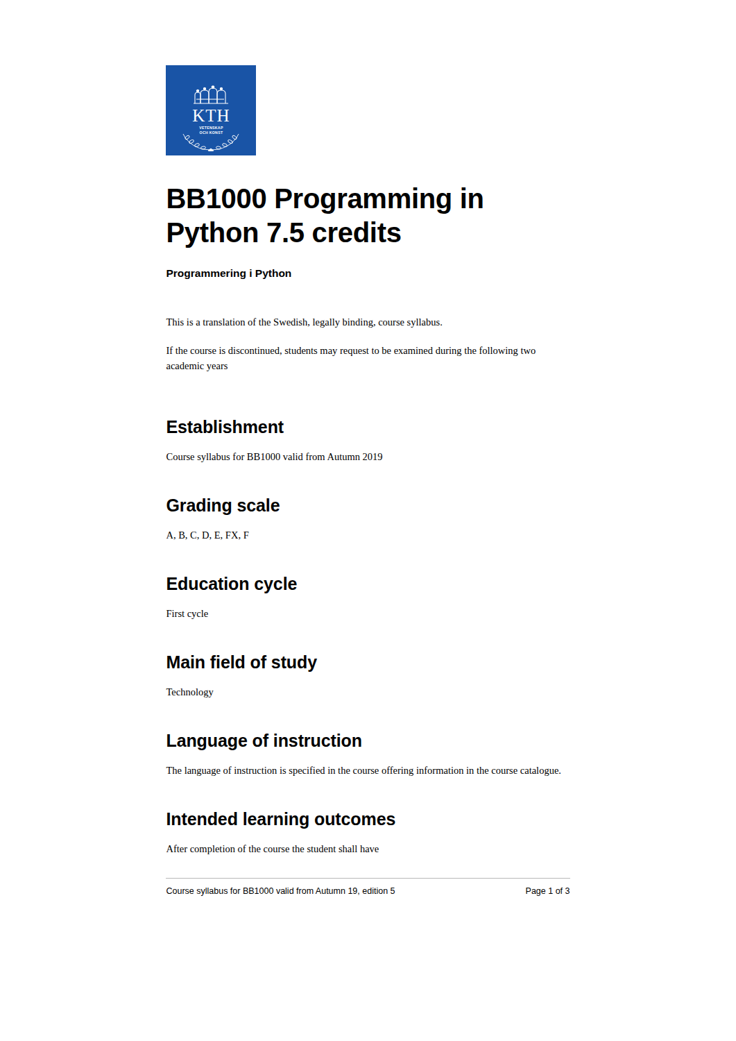KTH
VETENSKAP
OCH KONST
BB1000 Programming in
Python 7.5 credits
Programmering i Python
This is a translation of the Swedish, legally binding, course syllabus.
If the course is discontinued, students may request to be examined during the following two academic years
Establishment
Course syllabus for BB1000 valid from Autumn 2019
Grading scale
A, B, C, D, E, FX, F
Education cycle
First cycle
Main field of study
Technology
Language of instruction
The language of instruction is specified in the course offering information in the course catalogue.
Intended learning outcomes
After completion of the course the student shall have
Course syllabus for BB1000 valid from Autumn 19, edition 5
Page 1 of 3